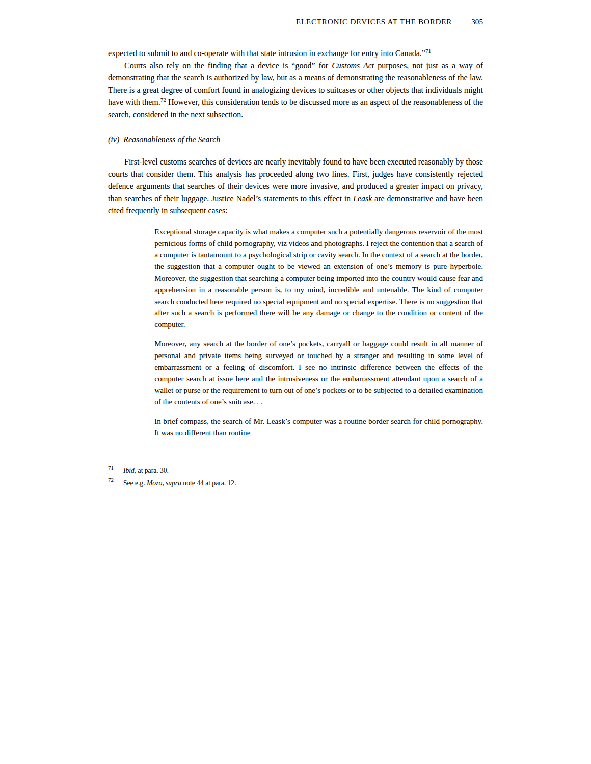ELECTRONIC DEVICES AT THE BORDER305
expected to submit to and co-operate with that state intrusion in exchange for entry into Canada.”71
Courts also rely on the finding that a device is “good” for Customs Act purposes, not just as a way of demonstrating that the search is authorized by law, but as a means of demonstrating the reasonableness of the law. There is a great degree of comfort found in analogizing devices to suitcases or other objects that individuals might have with them.72 However, this consideration tends to be discussed more as an aspect of the reasonableness of the search, considered in the next subsection.
(iv) Reasonableness of the Search
First-level customs searches of devices are nearly inevitably found to have been executed reasonably by those courts that consider them. This analysis has proceeded along two lines. First, judges have consistently rejected defence arguments that searches of their devices were more invasive, and produced a greater impact on privacy, than searches of their luggage. Justice Nadel’s statements to this effect in Leask are demonstrative and have been cited frequently in subsequent cases:
Exceptional storage capacity is what makes a computer such a potentially dangerous reservoir of the most pernicious forms of child pornography, viz videos and photographs. I reject the contention that a search of a computer is tantamount to a psychological strip or cavity search. In the context of a search at the border, the suggestion that a computer ought to be viewed an extension of one’s memory is pure hyperbole. Moreover, the suggestion that searching a computer being imported into the country would cause fear and apprehension in a reasonable person is, to my mind, incredible and untenable. The kind of computer search conducted here required no special equipment and no special expertise. There is no suggestion that after such a search is performed there will be any damage or change to the condition or content of the computer.
Moreover, any search at the border of one’s pockets, carryall or baggage could result in all manner of personal and private items being surveyed or touched by a stranger and resulting in some level of embarrassment or a feeling of discomfort. I see no intrinsic difference between the effects of the computer search at issue here and the intrusiveness or the embarrassment attendant upon a search of a wallet or purse or the requirement to turn out of one’s pockets or to be subjected to a detailed examination of the contents of one’s suitcase. . .
In brief compass, the search of Mr. Leask’s computer was a routine border search for child pornography. It was no different than routine
71 Ibid, at para. 30.
72 See e.g. Mozo, supra note 44 at para. 12.